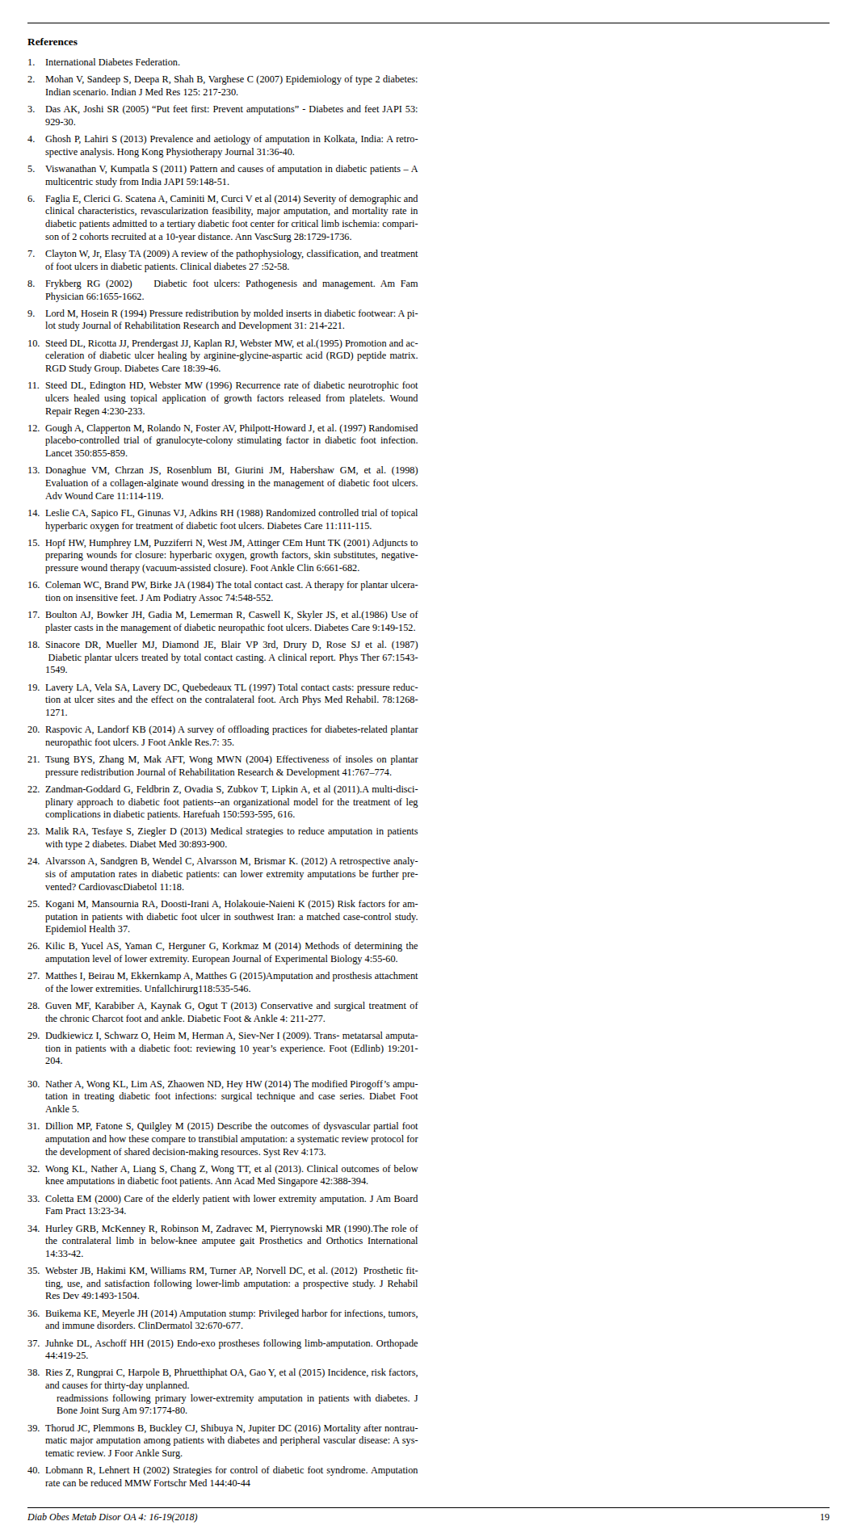References
International Diabetes Federation.
Mohan V, Sandeep S, Deepa R, Shah B, Varghese C (2007) Epidemiology of type 2 diabetes: Indian scenario. Indian J Med Res 125: 217-230.
Das AK, Joshi SR (2005) “Put feet first: Prevent amputations” - Diabetes and feet JAPI 53: 929-30.
Ghosh P, Lahiri S (2013) Prevalence and aetiology of amputation in Kolkata, India: A retrospective analysis. Hong Kong Physiotherapy Journal 31:36-40.
Viswanathan V, Kumpatla S (2011) Pattern and causes of amputation in diabetic patients – A multicentric study from India JAPI 59:148-51.
Faglia E, Clerici G. Scatena A, Caminiti M, Curci V et al (2014) Severity of demographic and clinical characteristics, revascularization feasibility, major amputation, and mortality rate in diabetic patients admitted to a tertiary diabetic foot center for critical limb ischemia: comparison of 2 cohorts recruited at a 10-year distance. Ann VascSurg 28:1729-1736.
Clayton W, Jr, Elasy TA (2009) A review of the pathophysiology, classification, and treatment of foot ulcers in diabetic patients. Clinical diabetes 27 :52-58.
Frykberg RG (2002) Diabetic foot ulcers: Pathogenesis and management. Am Fam Physician 66:1655-1662.
Lord M, Hosein R (1994) Pressure redistribution by molded inserts in diabetic footwear: A pilot study Journal of Rehabilitation Research and Development 31: 214-221.
Steed DL, Ricotta JJ, Prendergast JJ, Kaplan RJ, Webster MW, et al.(1995) Promotion and acceleration of diabetic ulcer healing by arginine-glycine-aspartic acid (RGD) peptide matrix. RGD Study Group. Diabetes Care 18:39-46.
Steed DL, Edington HD, Webster MW (1996) Recurrence rate of diabetic neurotrophic foot ulcers healed using topical application of growth factors released from platelets. Wound Repair Regen 4:230-233.
Gough A, Clapperton M, Rolando N, Foster AV, Philpott-Howard J, et al. (1997) Randomised placebo-controlled trial of granulocyte-colony stimulating factor in diabetic foot infection. Lancet 350:855-859.
Donaghue VM, Chrzan JS, Rosenblum BI, Giurini JM, Habershaw GM, et al. (1998) Evaluation of a collagen-alginate wound dressing in the management of diabetic foot ulcers. Adv Wound Care 11:114-119.
Leslie CA, Sapico FL, Ginunas VJ, Adkins RH (1988) Randomized controlled trial of topical hyperbaric oxygen for treatment of diabetic foot ulcers. Diabetes Care 11:111-115.
Hopf HW, Humphrey LM, Puzziferri N, West JM, Attinger CEm Hunt TK (2001) Adjuncts to preparing wounds for closure: hyperbaric oxygen, growth factors, skin substitutes, negativepressure wound therapy (vacuum-assisted closure). Foot Ankle Clin 6:661-682.
Coleman WC, Brand PW, Birke JA (1984) The total contact cast. A therapy for plantar ulceration on insensitive feet. J Am Podiatry Assoc 74:548-552.
Boulton AJ, Bowker JH, Gadia M, Lemerman R, Caswell K, Skyler JS, et al.(1986) Use of plaster casts in the management of diabetic neuropathic foot ulcers. Diabetes Care 9:149-152.
Sinacore DR, Mueller MJ, Diamond JE, Blair VP 3rd, Drury D, Rose SJ et al. (1987) Diabetic plantar ulcers treated by total contact casting. A clinical report. Phys Ther 67:1543-1549.
Lavery LA, Vela SA, Lavery DC, Quebedeaux TL (1997) Total contact casts: pressure reduction at ulcer sites and the effect on the contralateral foot. Arch Phys Med Rehabil. 78:1268-1271.
Raspovic A, Landorf KB (2014) A survey of offloading practices for diabetes-related plantar neuropathic foot ulcers. J Foot Ankle Res.7: 35.
Tsung BYS, Zhang M, Mak AFT, Wong MWN (2004) Effectiveness of insoles on plantar pressure redistribution Journal of Rehabilitation Research & Development 41:767–774.
Zandman-Goddard G, Feldbrin Z, Ovadia S, Zubkov T, Lipkin A, et al (2011).A multi-disciplinary approach to diabetic foot patients--an organizational model for the treatment of leg complications in diabetic patients. Harefuah 150:593-595, 616.
Malik RA, Tesfaye S, Ziegler D (2013) Medical strategies to reduce amputation in patients with type 2 diabetes. Diabet Med 30:893-900.
Alvarsson A, Sandgren B, Wendel C, Alvarsson M, Brismar K. (2012) A retrospective analysis of amputation rates in diabetic patients: can lower extremity amputations be further prevented? CardiovascDiabetol 11:18.
Kogani M, Mansournia RA, Doosti-Irani A, Holakouie-Naieni K (2015) Risk factors for amputation in patients with diabetic foot ulcer in southwest Iran: a matched case-control study. Epidemiol Health 37.
Kilic B, Yucel AS, Yaman C, Herguner G, Korkmaz M (2014) Methods of determining the amputation level of lower extremity. European Journal of Experimental Biology 4:55-60.
Matthes I, Beirau M, Ekkernkamp A, Matthes G (2015)Amputation and prosthesis attachment of the lower extremities. Unfallchirurg118:535-546.
Guven MF, Karabiber A, Kaynak G, Ogut T (2013) Conservative and surgical treatment of the chronic Charcot foot and ankle. Diabetic Foot & Ankle 4: 211-277.
Dudkiewicz I, Schwarz O, Heim M, Herman A, Siev-Ner I (2009). Trans- metatarsal amputation in patients with a diabetic foot: reviewing 10 year’s experience. Foot (Edlinb) 19:201-204.
Nather A, Wong KL, Lim AS, Zhaowen ND, Hey HW (2014) The modified Pirogoff’s amputation in treating diabetic foot infections: surgical technique and case series. Diabet Foot Ankle 5.
Dillion MP, Fatone S, Quilgley M (2015) Describe the outcomes of dysvascular partial foot amputation and how these compare to transtibial amputation: a systematic review protocol for the development of shared decision-making resources. Syst Rev 4:173.
Wong KL, Nather A, Liang S, Chang Z, Wong TT, et al (2013). Clinical outcomes of below knee amputations in diabetic foot patients. Ann Acad Med Singapore 42:388-394.
Coletta EM (2000) Care of the elderly patient with lower extremity amputation. J Am Board Fam Pract 13:23-34.
Hurley GRB, McKenney R, Robinson M, Zadravec M, Pierrynowski MR (1990).The role of the contralateral limb in below-knee amputee gait Prosthetics and Orthotics International 14:33-42.
Webster JB, Hakimi KM, Williams RM, Turner AP, Norvell DC, et al. (2012) Prosthetic fitting, use, and satisfaction following lower-limb amputation: a prospective study. J Rehabil Res Dev 49:1493-1504.
Buikema KE, Meyerle JH (2014) Amputation stump: Privileged harbor for infections, tumors, and immune disorders. ClinDermatol 32:670-677.
Juhnke DL, Aschoff HH (2015) Endo-exo prostheses following limb-amputation. Orthopade 44:419-25.
Ries Z, Rungprai C, Harpole B, Phruetthiphat OA, Gao Y, et al (2015) Incidence, risk factors, and causes for thirty-day unplanned. readmissions following primary lower-extremity amputation in patients with diabetes. J Bone Joint Surg Am 97:1774-80.
Thorud JC, Plemmons B, Buckley CJ, Shibuya N, Jupiter DC (2016) Mortality after nontraumatic major amputation among patients with diabetes and peripheral vascular disease: A systematic review. J Foor Ankle Surg.
Lobmann R, Lehnert H (2002) Strategies for control of diabetic foot syndrome. Amputation rate can be reduced MMW Fortschr Med 144:40-44
Diab Obes Metab Disor OA 4: 16-19(2018)
19